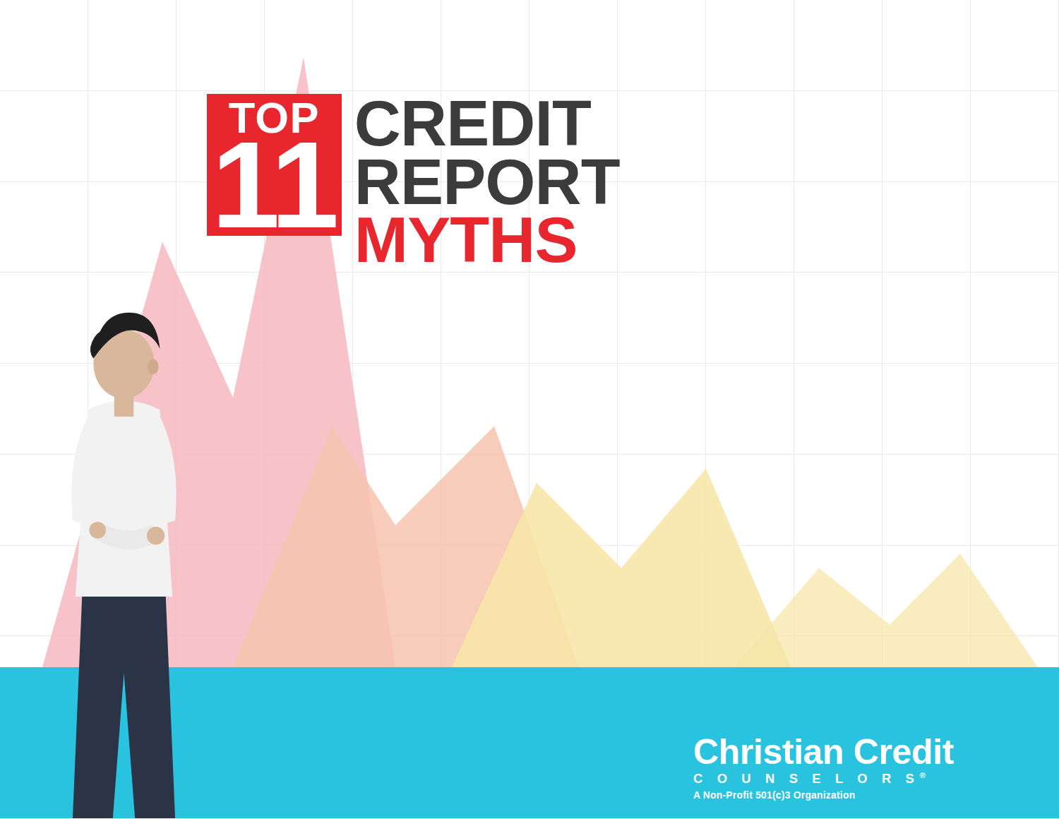TOP 11
CREDIT REPORT MYTHS
Christian Credit C O U N S E L O R S® A Non-Profit 501(c)3 Organization